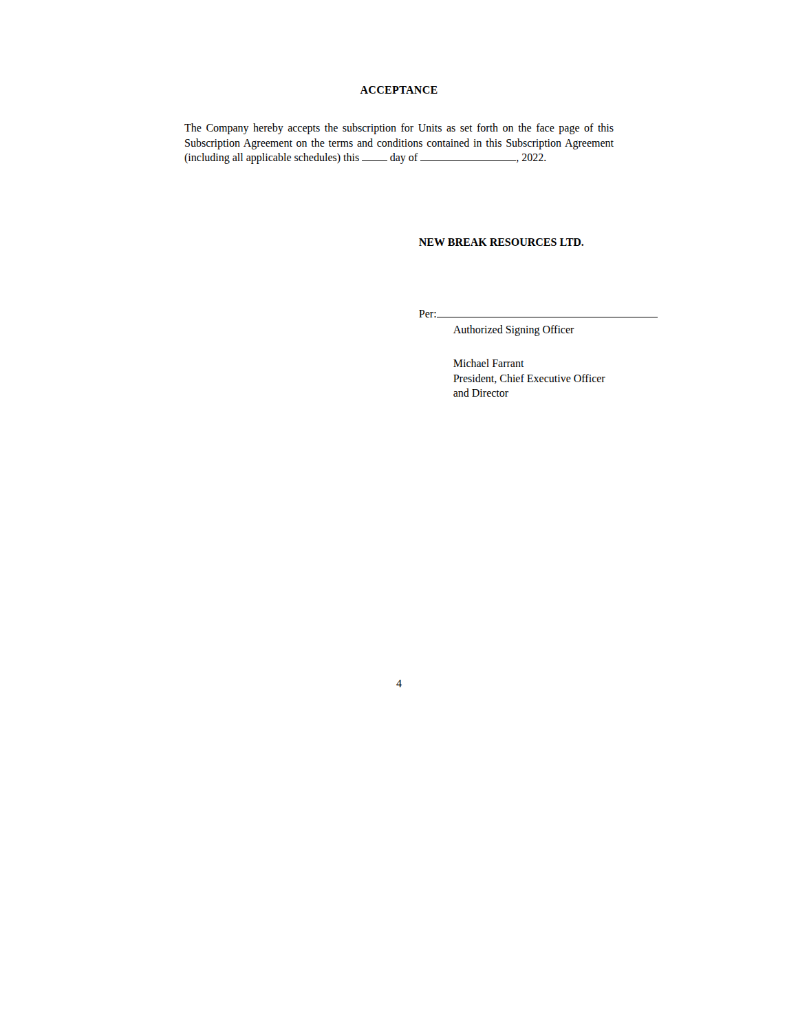ACCEPTANCE
The Company hereby accepts the subscription for Units as set forth on the face page of this Subscription Agreement on the terms and conditions contained in this Subscription Agreement (including all applicable schedules) this day of , 2022.
NEW BREAK RESOURCES LTD.
| Per: | |
Authorized Signing Officer
Michael Farrant
President, Chief Executive Officer and Director
4